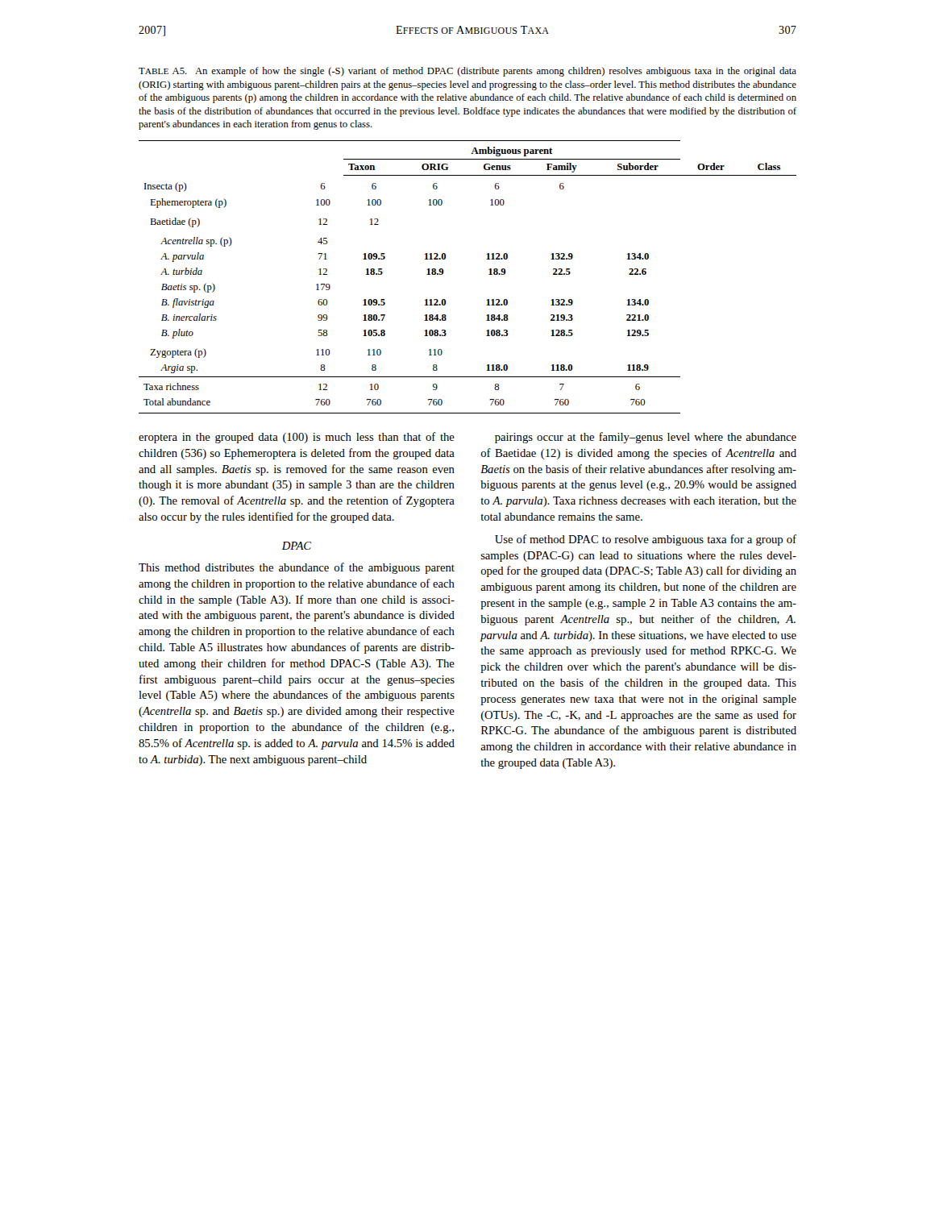2007] EFFECTS OF AMBIGUOUS TAXA 307
TABLE A5. An example of how the single (-S) variant of method DPAC (distribute parents among children) resolves ambiguous taxa in the original data (ORIG) starting with ambiguous parent–children pairs at the genus–species level and progressing to the class–order level. This method distributes the abundance of the ambiguous parents (p) among the children in accordance with the relative abundance of each child. The relative abundance of each child is determined on the basis of the distribution of abundances that occurred in the previous level. Boldface type indicates the abundances that were modified by the distribution of parent's abundances in each iteration from genus to class.
| | | Ambiguous parent |
| --- | --- | --- |
| Taxon | ORIG | Genus | Family | Suborder | Order | Class |
| Insecta (p) | 6 | 6 | 6 | 6 | 6 | |
| Ephemeroptera (p) | 100 | 100 | 100 | 100 | | |
| Baetidae (p) | 12 | 12 | | | | |
| Acentrella sp. (p) | 45 | | | | | |
| A. parvula | 71 | 109.5 | 112.0 | 112.0 | 132.9 | 134.0 |
| A. turbida | 12 | 18.5 | 18.9 | 18.9 | 22.5 | 22.6 |
| Baetis sp. (p) | 179 | | | | | |
| B. flavistriga | 60 | 109.5 | 112.0 | 112.0 | 132.9 | 134.0 |
| B. inercalaris | 99 | 180.7 | 184.8 | 184.8 | 219.3 | 221.0 |
| B. pluto | 58 | 105.8 | 108.3 | 108.3 | 128.5 | 129.5 |
| Zygoptera (p) | 110 | 110 | 110 | | | |
| Argia sp. | 8 | 8 | 8 | 118.0 | 118.0 | 118.9 |
| Taxa richness | 12 | 10 | 9 | 8 | 7 | 6 |
| Total abundance | 760 | 760 | 760 | 760 | 760 | 760 |
eroptera in the grouped data (100) is much less than that of the children (536) so Ephemeroptera is deleted from the grouped data and all samples. Baetis sp. is removed for the same reason even though it is more abundant (35) in sample 3 than are the children (0). The removal of Acentrella sp. and the retention of Zygoptera also occur by the rules identified for the grouped data.
DPAC
This method distributes the abundance of the ambiguous parent among the children in proportion to the relative abundance of each child in the sample (Table A3). If more than one child is associated with the ambiguous parent, the parent's abundance is divided among the children in proportion to the relative abundance of each child. Table A5 illustrates how abundances of parents are distributed among their children for method DPAC-S (Table A3). The first ambiguous parent–child pairs occur at the genus–species level (Table A5) where the abundances of the ambiguous parents (Acentrella sp. and Baetis sp.) are divided among their respective children in proportion to the abundance of the children (e.g., 85.5% of Acentrella sp. is added to A. parvula and 14.5% is added to A. turbida). The next ambiguous parent–child
pairings occur at the family–genus level where the abundance of Baetidae (12) is divided among the species of Acentrella and Baetis on the basis of their relative abundances after resolving ambiguous parents at the genus level (e.g., 20.9% would be assigned to A. parvula). Taxa richness decreases with each iteration, but the total abundance remains the same.
Use of method DPAC to resolve ambiguous taxa for a group of samples (DPAC-G) can lead to situations where the rules developed for the grouped data (DPAC-S; Table A3) call for dividing an ambiguous parent among its children, but none of the children are present in the sample (e.g., sample 2 in Table A3 contains the ambiguous parent Acentrella sp., but neither of the children, A. parvula and A. turbida). In these situations, we have elected to use the same approach as previously used for method RPKC-G. We pick the children over which the parent's abundance will be distributed on the basis of the children in the grouped data. This process generates new taxa that were not in the original sample (OTUs). The -C, -K, and -L approaches are the same as used for RPKC-G. The abundance of the ambiguous parent is distributed among the children in accordance with their relative abundance in the grouped data (Table A3).